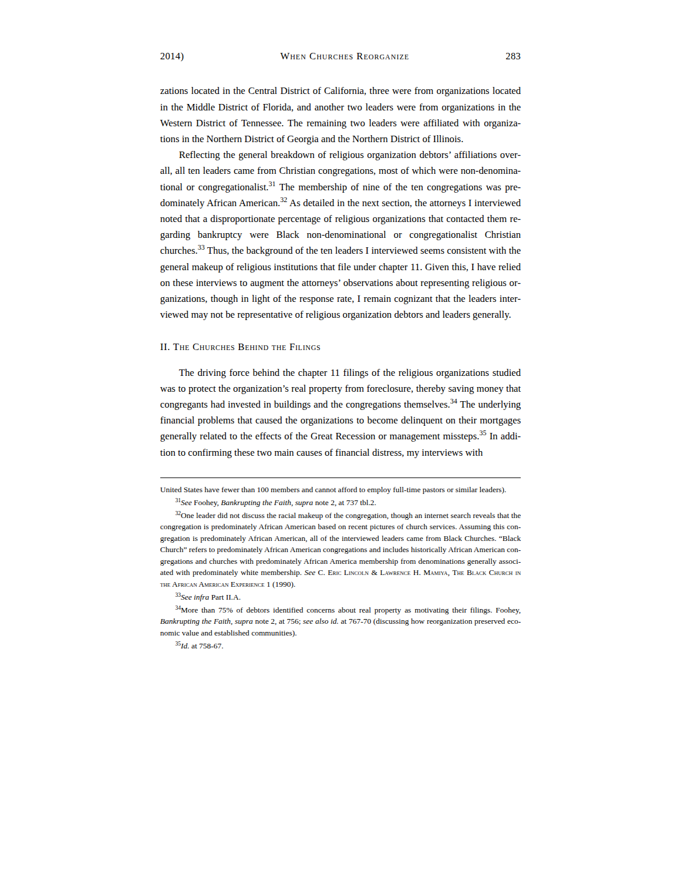2014) When Churches Reorganize 283
zations located in the Central District of California, three were from organizations located in the Middle District of Florida, and another two leaders were from organizations in the Western District of Tennessee. The remaining two leaders were affiliated with organizations in the Northern District of Georgia and the Northern District of Illinois.
Reflecting the general breakdown of religious organization debtors’ affiliations overall, all ten leaders came from Christian congregations, most of which were non-denominational or congregationalist.31 The membership of nine of the ten congregations was predominately African American.32 As detailed in the next section, the attorneys I interviewed noted that a disproportionate percentage of religious organizations that contacted them regarding bankruptcy were Black non-denominational or congregationalist Christian churches.33 Thus, the background of the ten leaders I interviewed seems consistent with the general makeup of religious institutions that file under chapter 11. Given this, I have relied on these interviews to augment the attorneys’ observations about representing religious organizations, though in light of the response rate, I remain cognizant that the leaders interviewed may not be representative of religious organization debtors and leaders generally.
II. The Churches Behind the Filings
The driving force behind the chapter 11 filings of the religious organizations studied was to protect the organization’s real property from foreclosure, thereby saving money that congregants had invested in buildings and the congregations themselves.34 The underlying financial problems that caused the organizations to become delinquent on their mortgages generally related to the effects of the Great Recession or management missteps.35 In addition to confirming these two main causes of financial distress, my interviews with
United States have fewer than 100 members and cannot afford to employ full-time pastors or similar leaders).
31See Foohey, Bankrupting the Faith, supra note 2, at 737 tbl.2.
32One leader did not discuss the racial makeup of the congregation, though an internet search reveals that the congregation is predominately African American based on recent pictures of church services. Assuming this congregation is predominately African American, all of the interviewed leaders came from Black Churches. “Black Church” refers to predominately African American congregations and includes historically African American congregations and churches with predominately African America membership from denominations generally associated with predominately white membership. See C. Eric Lincoln & Lawrence H. Mamiya, The Black Church in the African American Experience 1 (1990).
33See infra Part II.A.
34More than 75% of debtors identified concerns about real property as motivating their filings. Foohey, Bankrupting the Faith, supra note 2, at 756; see also id. at 767-70 (discussing how reorganization preserved economic value and established communities).
35Id. at 758-67.